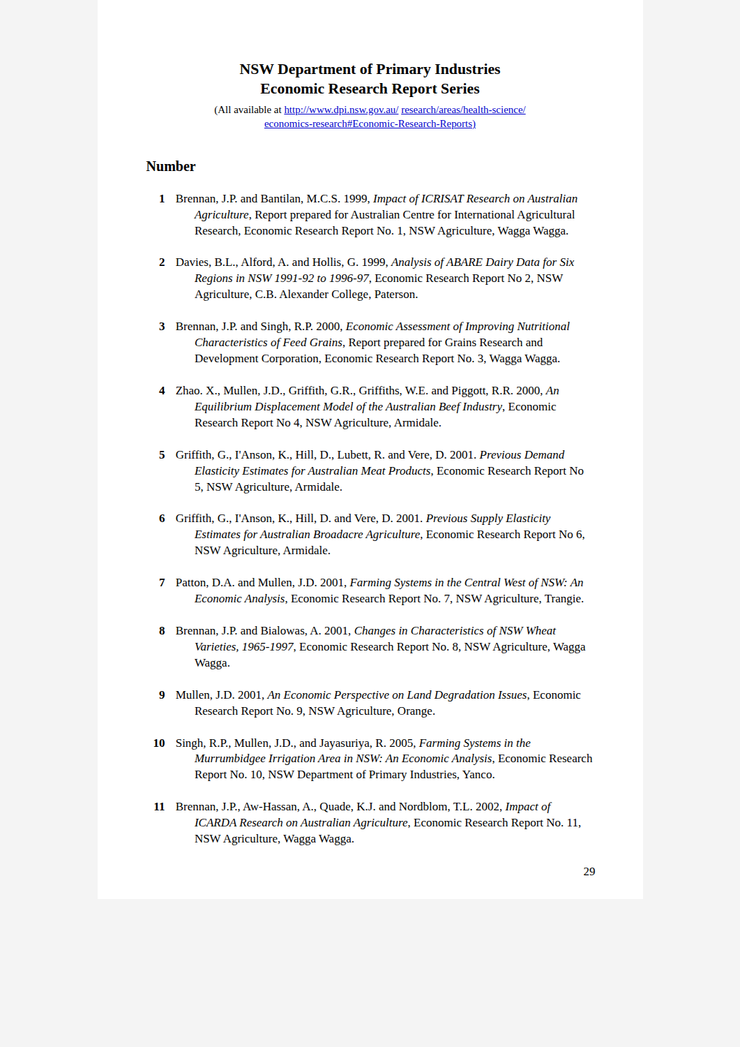NSW Department of Primary Industries
Economic Research Report Series
(All available at http://www.dpi.nsw.gov.au/ research/areas/health-science/
economics-research#Economic-Research-Reports)
Number
1 Brennan, J.P. and Bantilan, M.C.S. 1999, Impact of ICRISAT Research on Australian Agriculture, Report prepared for Australian Centre for International Agricultural Research, Economic Research Report No. 1, NSW Agriculture, Wagga Wagga.
2 Davies, B.L., Alford, A. and Hollis, G. 1999, Analysis of ABARE Dairy Data for Six Regions in NSW 1991-92 to 1996-97, Economic Research Report No 2, NSW Agriculture, C.B. Alexander College, Paterson.
3 Brennan, J.P. and Singh, R.P. 2000, Economic Assessment of Improving Nutritional Characteristics of Feed Grains, Report prepared for Grains Research and Development Corporation, Economic Research Report No. 3, Wagga Wagga.
4 Zhao. X., Mullen, J.D., Griffith, G.R., Griffiths, W.E. and Piggott, R.R. 2000, An Equilibrium Displacement Model of the Australian Beef Industry, Economic Research Report No 4, NSW Agriculture, Armidale.
5 Griffith, G., I'Anson, K., Hill, D., Lubett, R. and Vere, D. 2001. Previous Demand Elasticity Estimates for Australian Meat Products, Economic Research Report No 5, NSW Agriculture, Armidale.
6 Griffith, G., I'Anson, K., Hill, D. and Vere, D. 2001. Previous Supply Elasticity Estimates for Australian Broadacre Agriculture, Economic Research Report No 6, NSW Agriculture, Armidale.
7 Patton, D.A. and Mullen, J.D. 2001, Farming Systems in the Central West of NSW: An Economic Analysis, Economic Research Report No. 7, NSW Agriculture, Trangie.
8 Brennan, J.P. and Bialowas, A. 2001, Changes in Characteristics of NSW Wheat Varieties, 1965-1997, Economic Research Report No. 8, NSW Agriculture, Wagga Wagga.
9 Mullen, J.D. 2001, An Economic Perspective on Land Degradation Issues, Economic Research Report No. 9, NSW Agriculture, Orange.
10 Singh, R.P., Mullen, J.D., and Jayasuriya, R. 2005, Farming Systems in the Murrumbidgee Irrigation Area in NSW: An Economic Analysis, Economic Research Report No. 10, NSW Department of Primary Industries, Yanco.
11 Brennan, J.P., Aw-Hassan, A., Quade, K.J. and Nordblom, T.L. 2002, Impact of ICARDA Research on Australian Agriculture, Economic Research Report No. 11, NSW Agriculture, Wagga Wagga.
29